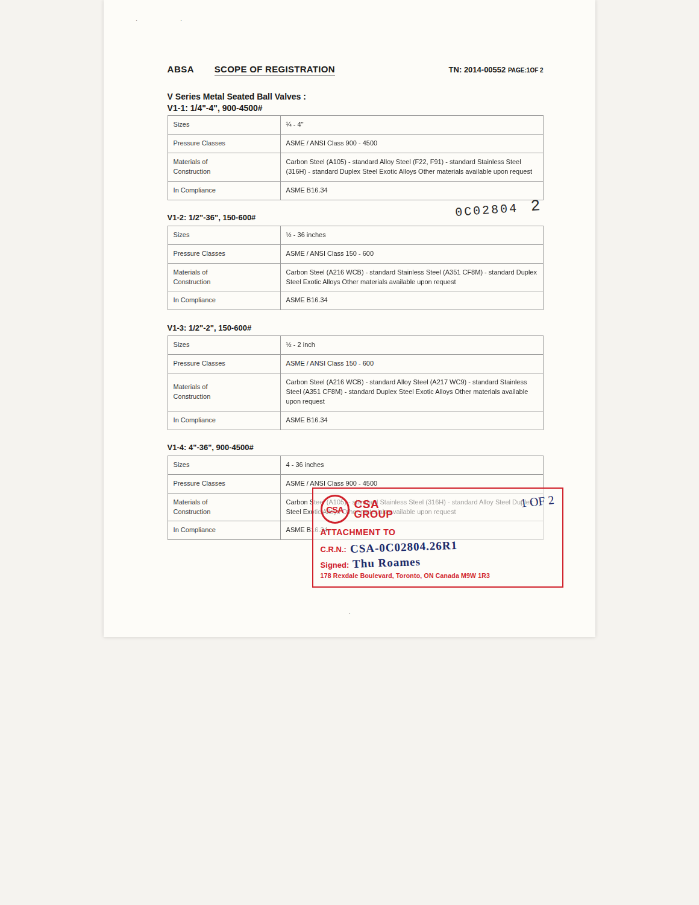· ·
ABSA SCOPE OF REGISTRATION TN: 2014-00552 PAGE:1OF 2
V Series Metal Seated Ball Valves :
V1-1: 1/4"-4", 900-4500#
| Sizes | ¼ - 4" |
| Pressure Classes | ASME / ANSI Class 900 - 4500 |
| Materials of Construction | Carbon Steel (A105) - standard Alloy Steel (F22, F91) - standard Stainless Steel (316H) - standard Duplex Steel Exotic Alloys Other materials available upon request |
| In Compliance | ASME B16.34 |
V1-2: 1/2"-36", 150-600#
| Sizes | ½ - 36 inches |
| Pressure Classes | ASME / ANSI Class 150 - 600 |
| Materials of Construction | Carbon Steel (A216 WCB) - standard Stainless Steel (A351 CF8M) - standard Duplex Steel Exotic Alloys Other materials available upon request |
| In Compliance | ASME B16.34 |
V1-3: 1/2"-2", 150-600#
| Sizes | ½ - 2 inch |
| Pressure Classes | ASME / ANSI Class 150 - 600 |
| Materials of Construction | Carbon Steel (A216 WCB) - standard Alloy Steel (A217 WC9) - standard Stainless Steel (A351 CF8M) - standard Duplex Steel Exotic Alloys Other materials available upon request |
| In Compliance | ASME B16.34 |
V1-4: 4"-36", 900-4500#
| Sizes | 4 - 36 inches |
| Pressure Classes | ASME / ANSI Class 900 - 4500 |
| Materials of Construction | Carbon Steel (A105) - standard Stainless Steel (316H) - standard Alloy Steel Duplex Steel Exotic Alloys Other materials available upon request |
| In Compliance | ASME B16.34 |
0C02804 2
1 OF 2
CSA
CSAGROUP
ATTACHMENT TO
C.R.N.: CSA-0C02804.26R1
Signed: Thu Roames
178 Rexdale Boulevard, Toronto, ON Canada M9W 1R3
·